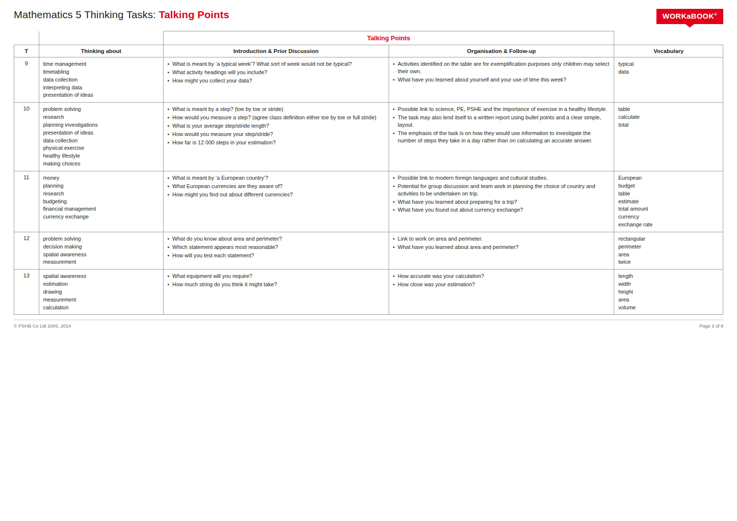Mathematics 5 Thinking Tasks: Talking Points
WORKa BOOK®
| | | Talking Points | |
| --- | --- | --- | --- |
| T | Thinking about | Introduction & Prior Discussion | Organisation & Follow-up | Vocabulary |
| 9 | time management timetabling data collection interpreting data presentation of ideas | What is meant by ‘a typical week’? What sort of week would not be typical? What activity headings will you include? How might you collect your data? | Activities identified on the table are for exemplification purposes only children may select their own. What have you learned about yourself and your use of time this week? | typical data |
| 10 | problem solving research planning investigations presentation of ideas data collection physical exercise healthy lifestyle making choices | What is meant by a step? (toe by toe or stride) How would you measure a step? (agree class definition either toe by toe or full stride) What is your average step/stride length? How would you measure your step/stride? How far is 12 000 steps in your estimation? | Possible link to science, PE, PSHE and the importance of exercise in a healthy lifestyle. The task may also lend itself to a written report using bullet points and a clear simple, layout. The emphasis of the task is on how they would use information to investigate the number of steps they take in a day rather than on calculating an accurate answer. | table calculate total |
| 11 | money planning research budgeting financial management currency exchange | What is meant by ‘a European country’? What European currencies are they aware of? How might you find out about different currencies? | Possible link to modern foreign languages and cultural studies. Potential for group discussion and team work in planning the choice of country and activities to be undertaken on trip. What have you learned about preparing for a trip? What have you found out about currency exchange? | European budget table estimate total amount currency exchange rate |
| 12 | problem solving decision making spatial awareness measurement | What do you know about area and perimeter? Which statement appears most reasonable? How will you test each statement? | Link to work on area and perimeter. What have you learned about area and perimeter? | rectangular perimeter area twice |
| 13 | spatial awareness estimation drawing measurement calculation | What equipment will you require? How much string do you think it might take? | How accurate was your calculation? How close was your estimation? | length width height area volume |
© PSHB Co Ltd 2005, 2014 Page 3 of 8